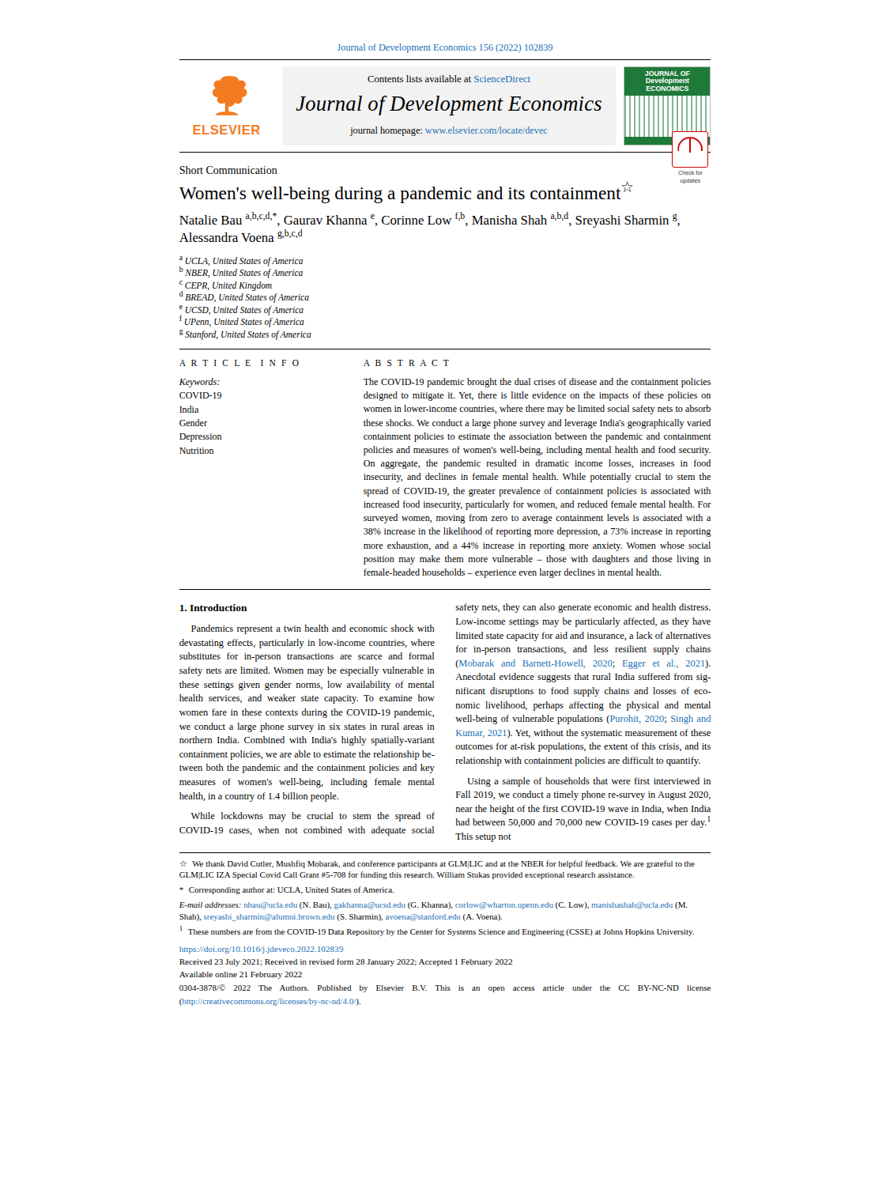Journal of Development Economics 156 (2022) 102839
ELSEVIER
Contents lists available at ScienceDirect
Journal of Development Economics
journal homepage: www.elsevier.com/locate/devec
JOURNAL OF
Development
ECONOMICS
Check for
updates
Short Communication
Women's well-being during a pandemic and its containment☆
Natalie Bau a,b,c,d,*, Gaurav Khanna e, Corinne Low f,b, Manisha Shah a,b,d, Sreyashi Sharmin g,
Alessandra Voena g,b,c,d
a UCLA, United States of America
b NBER, United States of America
c CEPR, United Kingdom
d BREAD, United States of America
e UCSD, United States of America
f UPenn, United States of America
g Stanford, United States of America
A R T I C L E I N F O
Keywords:
COVID-19
India
Gender
Depression
Nutrition
A B S T R A C T
The COVID-19 pandemic brought the dual crises of disease and the containment policies designed to mitigate it. Yet, there is little evidence on the impacts of these policies on women in lower-income countries, where there may be limited social safety nets to absorb these shocks. We conduct a large phone survey and leverage India's geographically varied containment policies to estimate the association between the pandemic and containment policies and measures of women's well-being, including mental health and food security. On aggregate, the pandemic resulted in dramatic income losses, increases in food insecurity, and declines in female mental health. While potentially crucial to stem the spread of COVID-19, the greater prevalence of containment policies is associated with increased food insecurity, particularly for women, and reduced female mental health. For surveyed women, moving from zero to average containment levels is associated with a 38% increase in the likelihood of reporting more depression, a 73% increase in reporting more exhaustion, and a 44% increase in reporting more anxiety. Women whose social position may make them more vulnerable – those with daughters and those living in female-headed households – experience even larger declines in mental health.
1. Introduction
Pandemics represent a twin health and economic shock with devastating effects, particularly in low-income countries, where substitutes for in-person transactions are scarce and formal safety nets are limited. Women may be especially vulnerable in these settings given gender norms, low availability of mental health services, and weaker state capacity. To examine how women fare in these contexts during the COVID-19 pandemic, we conduct a large phone survey in six states in rural areas in northern India. Combined with India's highly spatially-variant containment policies, we are able to estimate the relationship between both the pandemic and the containment policies and key measures of women's well-being, including female mental health, in a country of 1.4 billion people.
While lockdowns may be crucial to stem the spread of COVID-19 cases, when not combined with adequate social safety nets, they can also generate economic and health distress. Low-income settings may be particularly affected, as they have limited state capacity for aid and insurance, a lack of alternatives for in-person transactions, and less resilient supply chains (Mobarak and Barnett-Howell, 2020; Egger et al., 2021). Anecdotal evidence suggests that rural India suffered from significant disruptions to food supply chains and losses of economic livelihood, perhaps affecting the physical and mental well-being of vulnerable populations (Purohit, 2020; Singh and Kumar, 2021). Yet, without the systematic measurement of these outcomes for at-risk populations, the extent of this crisis, and its relationship with containment policies are difficult to quantify.
Using a sample of households that were first interviewed in Fall 2019, we conduct a timely phone re-survey in August 2020, near the height of the first COVID-19 wave in India, when India had between 50,000 and 70,000 new COVID-19 cases per day.1 This setup not
☆ We thank David Cutler, Mushfiq Mobarak, and conference participants at GLM|LIC and at the NBER for helpful feedback. We are grateful to the GLM|LIC IZA Special Covid Call Grant #5-708 for funding this research. William Stukas provided exceptional research assistance.
* Corresponding author at: UCLA, United States of America.
E-mail addresses: nbau@ucla.edu (N. Bau), gakhanna@ucsd.edu (G. Khanna), corlow@wharton.upenn.edu (C. Low), manishashah@ucla.edu (M. Shah), sreyashi_sharmin@alumni.brown.edu (S. Sharmin), avoena@stanford.edu (A. Voena).
1 These numbers are from the COVID-19 Data Repository by the Center for Systems Science and Engineering (CSSE) at Johns Hopkins University.
https://doi.org/10.1016/j.jdeveco.2022.102839
Received 23 July 2021; Received in revised form 28 January 2022; Accepted 1 February 2022
Available online 21 February 2022
0304-3878/© 2022 The Authors. Published by Elsevier B.V. This is an open access article under the CC BY-NC-ND license
(http://creativecommons.org/licenses/by-nc-nd/4.0/).